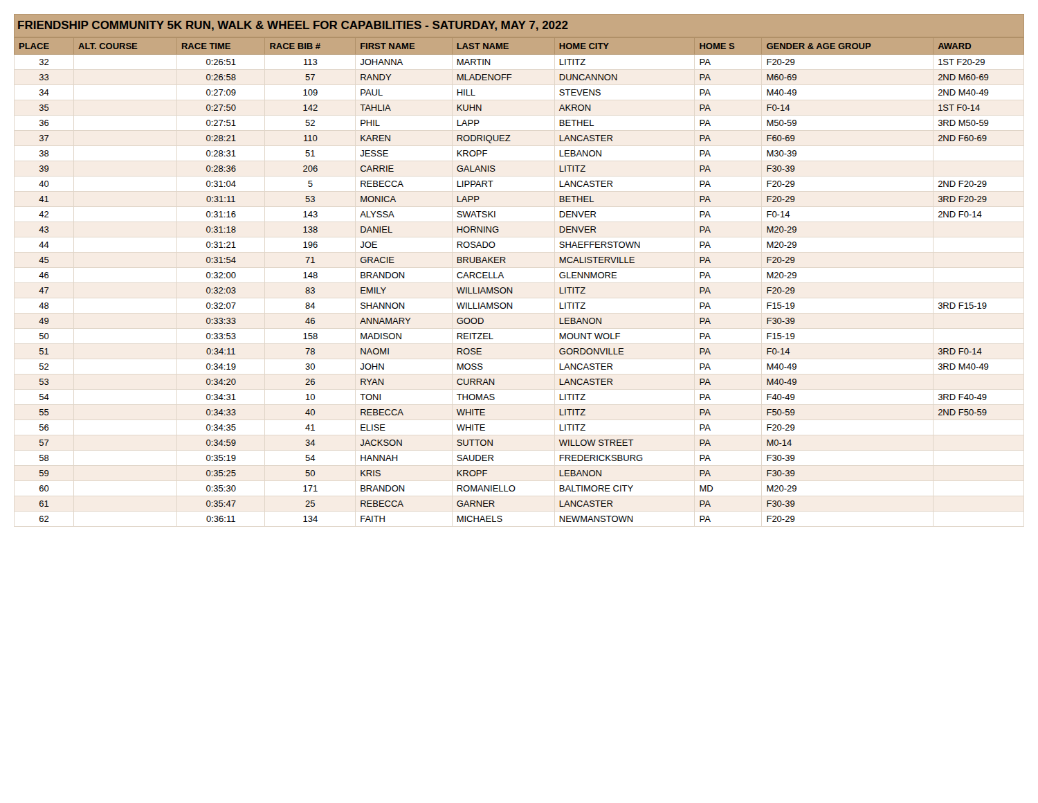FRIENDSHIP COMMUNITY 5K RUN, WALK & WHEEL FOR CAPABILITIES - SATURDAY, MAY 7, 2022
| PLACE | ALT. COURSE | RACE TIME | RACE BIB # | FIRST NAME | LAST NAME | HOME CITY | HOME S | GENDER & AGE GROUP | AWARD |
| --- | --- | --- | --- | --- | --- | --- | --- | --- | --- |
| 32 | | 0:26:51 | 113 | JOHANNA | MARTIN | LITITZ | PA | F20-29 | 1ST F20-29 |
| 33 | | 0:26:58 | 57 | RANDY | MLADENOFF | DUNCANNON | PA | M60-69 | 2ND M60-69 |
| 34 | | 0:27:09 | 109 | PAUL | HILL | STEVENS | PA | M40-49 | 2ND M40-49 |
| 35 | | 0:27:50 | 142 | TAHLIA | KUHN | AKRON | PA | F0-14 | 1ST F0-14 |
| 36 | | 0:27:51 | 52 | PHIL | LAPP | BETHEL | PA | M50-59 | 3RD M50-59 |
| 37 | | 0:28:21 | 110 | KAREN | RODRIQUEZ | LANCASTER | PA | F60-69 | 2ND F60-69 |
| 38 | | 0:28:31 | 51 | JESSE | KROPF | LEBANON | PA | M30-39 | |
| 39 | | 0:28:36 | 206 | CARRIE | GALANIS | LITITZ | PA | F30-39 | |
| 40 | | 0:31:04 | 5 | REBECCA | LIPPART | LANCASTER | PA | F20-29 | 2ND F20-29 |
| 41 | | 0:31:11 | 53 | MONICA | LAPP | BETHEL | PA | F20-29 | 3RD F20-29 |
| 42 | | 0:31:16 | 143 | ALYSSA | SWATSKI | DENVER | PA | F0-14 | 2ND F0-14 |
| 43 | | 0:31:18 | 138 | DANIEL | HORNING | DENVER | PA | M20-29 | |
| 44 | | 0:31:21 | 196 | JOE | ROSADO | SHAEFFERSTOWN | PA | M20-29 | |
| 45 | | 0:31:54 | 71 | GRACIE | BRUBAKER | MCALISTERVILLE | PA | F20-29 | |
| 46 | | 0:32:00 | 148 | BRANDON | CARCELLA | GLENNMORE | PA | M20-29 | |
| 47 | | 0:32:03 | 83 | EMILY | WILLIAMSON | LITITZ | PA | F20-29 | |
| 48 | | 0:32:07 | 84 | SHANNON | WILLIAMSON | LITITZ | PA | F15-19 | 3RD F15-19 |
| 49 | | 0:33:33 | 46 | ANNAMARY | GOOD | LEBANON | PA | F30-39 | |
| 50 | | 0:33:53 | 158 | MADISON | REITZEL | MOUNT WOLF | PA | F15-19 | |
| 51 | | 0:34:11 | 78 | NAOMI | ROSE | GORDONVILLE | PA | F0-14 | 3RD F0-14 |
| 52 | | 0:34:19 | 30 | JOHN | MOSS | LANCASTER | PA | M40-49 | 3RD M40-49 |
| 53 | | 0:34:20 | 26 | RYAN | CURRAN | LANCASTER | PA | M40-49 | |
| 54 | | 0:34:31 | 10 | TONI | THOMAS | LITITZ | PA | F40-49 | 3RD F40-49 |
| 55 | | 0:34:33 | 40 | REBECCA | WHITE | LITITZ | PA | F50-59 | 2ND F50-59 |
| 56 | | 0:34:35 | 41 | ELISE | WHITE | LITITZ | PA | F20-29 | |
| 57 | | 0:34:59 | 34 | JACKSON | SUTTON | WILLOW STREET | PA | M0-14 | |
| 58 | | 0:35:19 | 54 | HANNAH | SAUDER | FREDERICKSBURG | PA | F30-39 | |
| 59 | | 0:35:25 | 50 | KRIS | KROPF | LEBANON | PA | F30-39 | |
| 60 | | 0:35:30 | 171 | BRANDON | ROMANIELLO | BALTIMORE CITY | MD | M20-29 | |
| 61 | | 0:35:47 | 25 | REBECCA | GARNER | LANCASTER | PA | F30-39 | |
| 62 | | 0:36:11 | 134 | FAITH | MICHAELS | NEWMANSTOWN | PA | F20-29 | |